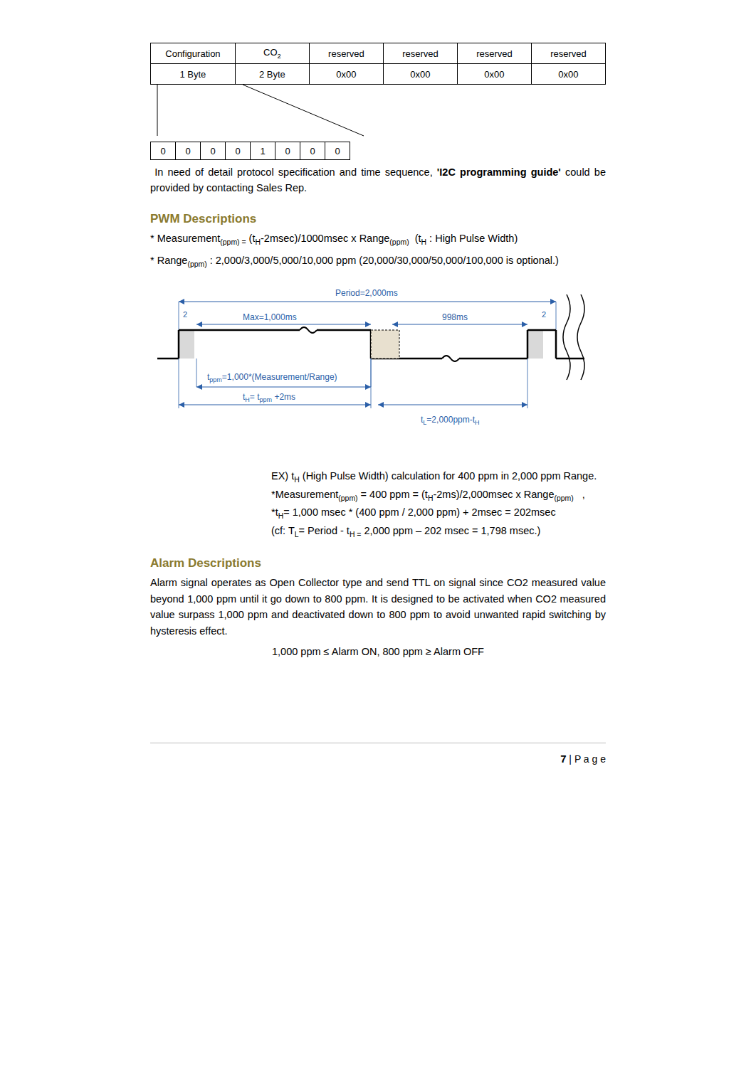| Configuration | CO 2 | reserved | reserved | reserved | reserved |
| 1 Byte | 2 Byte | 0x00 | 0x00 | 0x00 | 0x00 |
| 0 | 0 | 0 | 0 | 1 | 0 | 0 | 0 |
In need of detail protocol specification and time sequence, 'I2C programming guide' could be provided by contacting Sales Rep.
PWM Descriptions
* Measurement(ppm) = (tH-2msec)/1000msec x Range(ppm) (tH : High Pulse Width)
* Range(ppm) : 2,000/3,000/5,000/10,000 ppm (20,000/30,000/50,000/100,000 is optional.)
Period=2,000ms Max=1,000ms 998ms 2 2 tppm=1,000*(Measurement/Range) tH= tppm +2ms tL=2,000ppm-tH
EX) tH (High Pulse Width) calculation for 400 ppm in 2,000 ppm Range.
*Measurement(ppm) = 400 ppm = (tH-2ms)/2,000msec x Range(ppm) ,
*tH= 1,000 msec * (400 ppm / 2,000 ppm) + 2msec = 202msec
(cf: TL= Period - tH = 2,000 ppm – 202 msec = 1,798 msec.)
Alarm Descriptions
Alarm signal operates as Open Collector type and send TTL on signal since CO2 measured value beyond 1,000 ppm until it go down to 800 ppm. It is designed to be activated when CO2 measured value surpass 1,000 ppm and deactivated down to 800 ppm to avoid unwanted rapid switching by hysteresis effect.
1,000 ppm ≤ Alarm ON, 800 ppm ≥ Alarm OFF
7 | P a g e